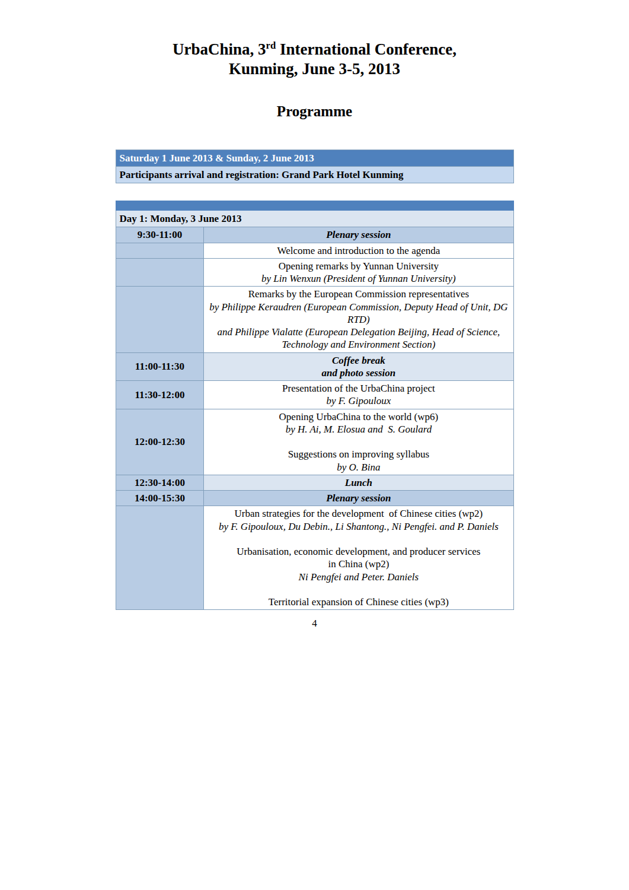UrbaChina, 3rd International Conference,
Kunming, June 3-5, 2013
Programme
| Saturday 1 June 2013 & Sunday, 2 June 2013 |
| Participants arrival and registration: Grand Park Hotel Kunming |
| Day 1: Monday, 3 June 2013 |
| 9:30-11:00 | Plenary session |
| | Welcome and introduction to the agenda |
| | Opening remarks by Yunnan University by Lin Wenxun (President of Yunnan University) |
| | Remarks by the European Commission representatives by Philippe Keraudren (European Commission, Deputy Head of Unit, DG RTD) and Philippe Vialatte (European Delegation Beijing, Head of Science, Technology and Environment Section) |
| 11:00-11:30 | Coffee break and photo session |
| 11:30-12:00 | Presentation of the UrbaChina project by F. Gipouloux |
| 12:00-12:30 | Opening UrbaChina to the world (wp6) by H. Ai, M. Elosua and S. Goulard Suggestions on improving syllabus by O. Bina |
| 12:30-14:00 | Lunch |
| 14:00-15:30 | Plenary session |
| | Urban strategies for the development of Chinese cities (wp2) by F. Gipouloux, Du Debin., Li Shantong., Ni Pengfei. and P. Daniels Urbanisation, economic development, and producer services in China (wp2) Ni Pengfei and Peter. Daniels Territorial expansion of Chinese cities (wp3) |
4